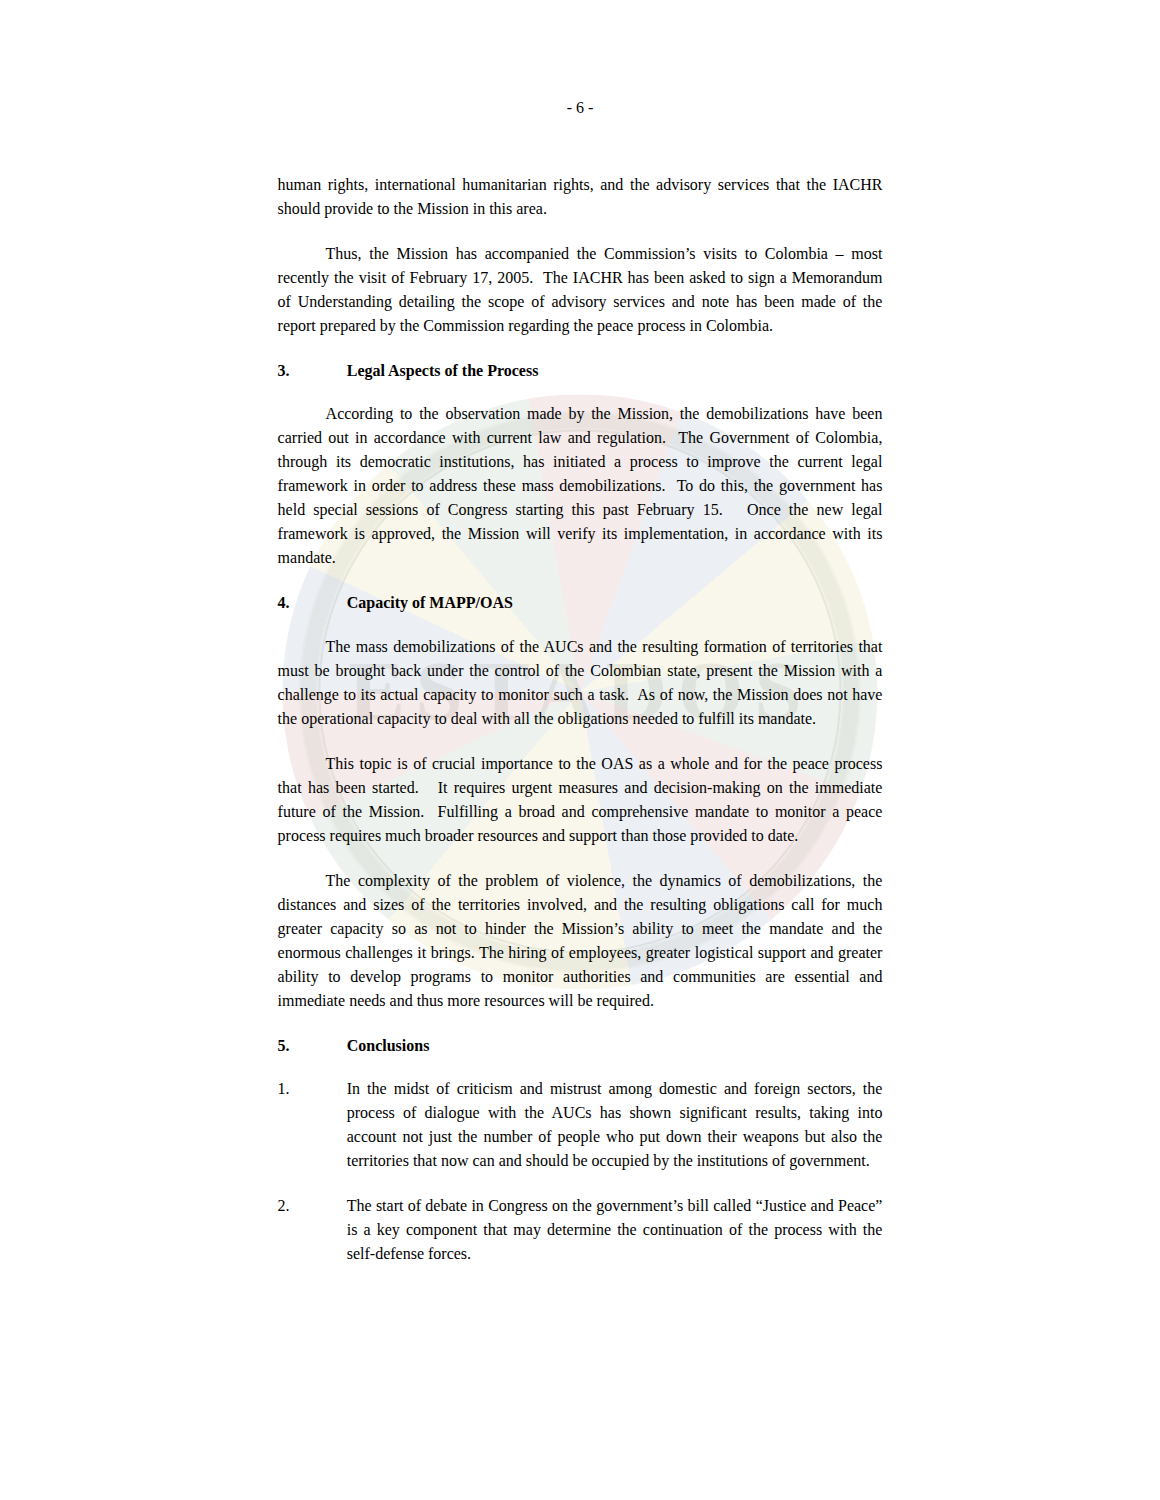ESTADOS
- 6 -
human rights, international humanitarian rights, and the advisory services that the IACHR should provide to the Mission in this area.
Thus, the Mission has accompanied the Commission’s visits to Colombia – most recently the visit of February 17, 2005. The IACHR has been asked to sign a Memorandum of Understanding detailing the scope of advisory services and note has been made of the report prepared by the Commission regarding the peace process in Colombia.
3.
Legal Aspects of the Process
According to the observation made by the Mission, the demobilizations have been carried out in accordance with current law and regulation. The Government of Colombia, through its democratic institutions, has initiated a process to improve the current legal framework in order to address these mass demobilizations. To do this, the government has held special sessions of Congress starting this past February 15. Once the new legal framework is approved, the Mission will verify its implementation, in accordance with its mandate.
4.
Capacity of MAPP/OAS
The mass demobilizations of the AUCs and the resulting formation of territories that must be brought back under the control of the Colombian state, present the Mission with a challenge to its actual capacity to monitor such a task. As of now, the Mission does not have the operational capacity to deal with all the obligations needed to fulfill its mandate.
This topic is of crucial importance to the OAS as a whole and for the peace process that has been started. It requires urgent measures and decision-making on the immediate future of the Mission. Fulfilling a broad and comprehensive mandate to monitor a peace process requires much broader resources and support than those provided to date.
The complexity of the problem of violence, the dynamics of demobilizations, the distances and sizes of the territories involved, and the resulting obligations call for much greater capacity so as not to hinder the Mission’s ability to meet the mandate and the enormous challenges it brings. The hiring of employees, greater logistical support and greater ability to develop programs to monitor authorities and communities are essential and immediate needs and thus more resources will be required.
5.
Conclusions
1.
In the midst of criticism and mistrust among domestic and foreign sectors, the process of dialogue with the AUCs has shown significant results, taking into account not just the number of people who put down their weapons but also the territories that now can and should be occupied by the institutions of government.
2.
The start of debate in Congress on the government’s bill called “Justice and Peace” is a key component that may determine the continuation of the process with the self-defense forces.